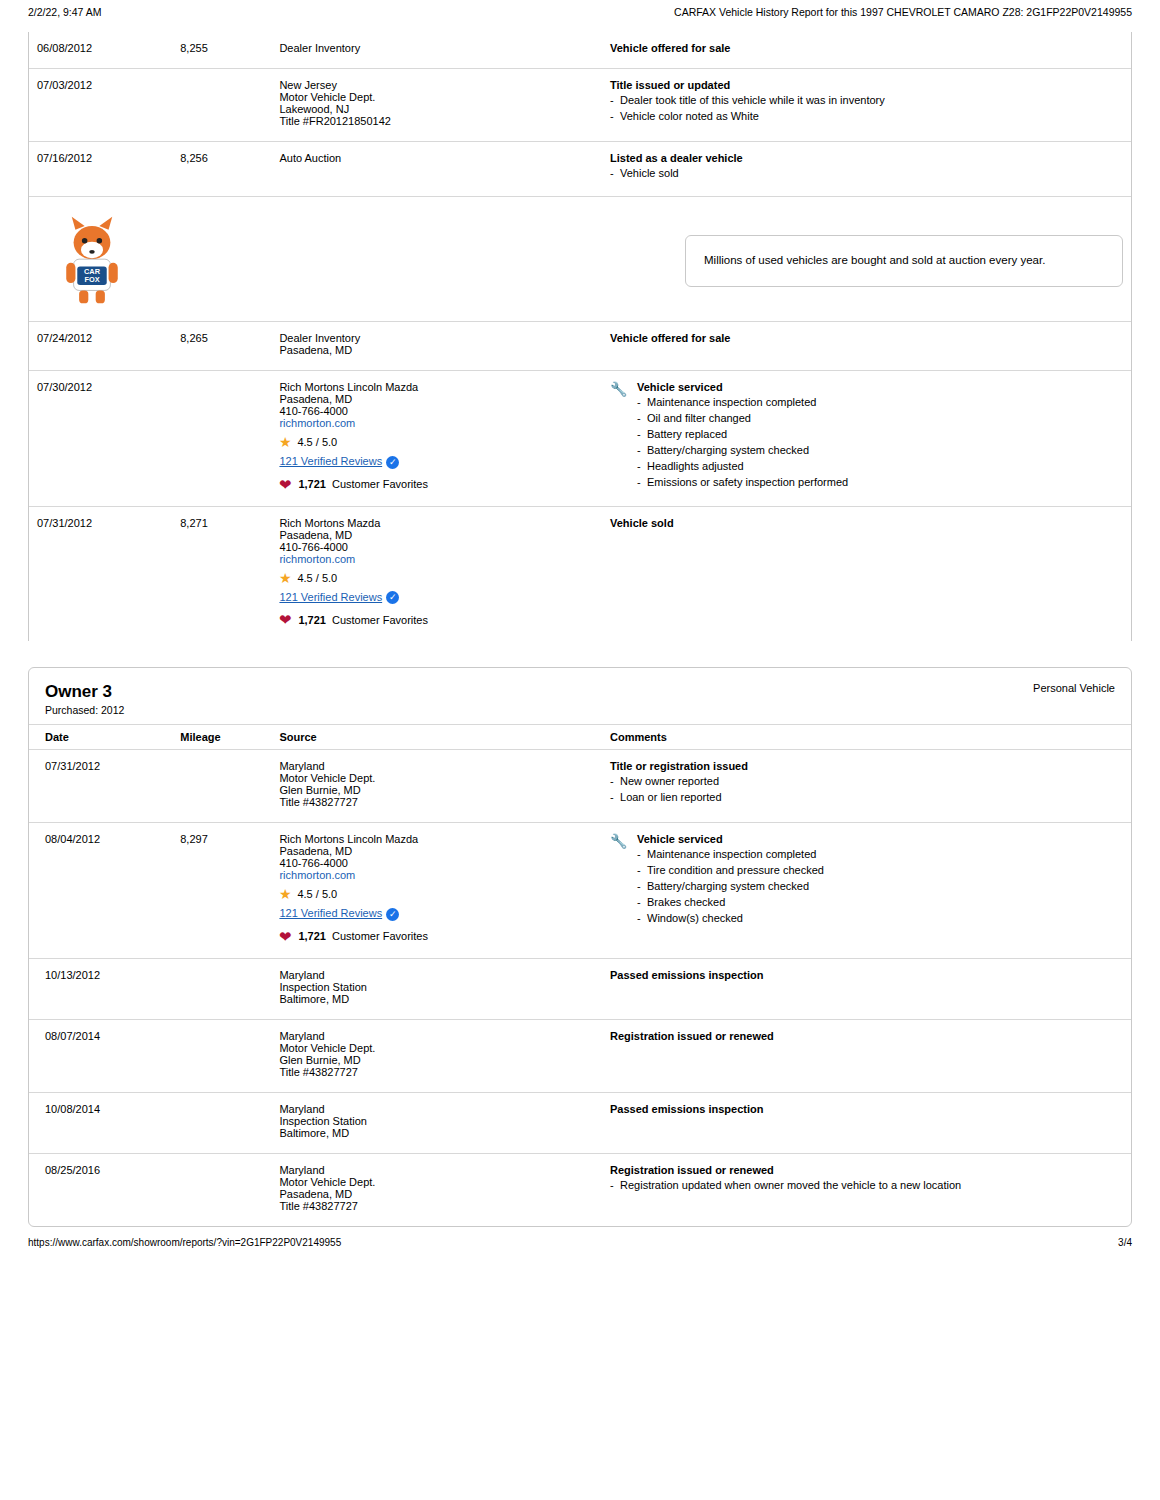2/2/22, 9:47 AM
CARFAX Vehicle History Report for this 1997 CHEVROLET CAMARO Z28: 2G1FP22P0V2149955
| 06/08/2012 | 8,255 | Dealer Inventory | Vehicle offered for sale |
| 07/03/2012 | | New Jersey Motor Vehicle Dept. Lakewood, NJ Title #FR20121850142 | Title issued or updated Dealer took title of this vehicle while it was in inventory Vehicle color noted as White |
| 07/16/2012 | 8,256 | Auto Auction | Listed as a dealer vehicle Vehicle sold |
| CAR FOX Millions of used vehicles are bought and sold at auction every year. |
| 07/24/2012 | 8,265 | Dealer Inventory Pasadena, MD | Vehicle offered for sale |
| 07/30/2012 | | Rich Mortons Lincoln Mazda Pasadena, MD 410-766-4000 richmorton.com ★ 4.5 / 5.0 121 Verified Reviews ✓ ❤ 1,721 Customer Favorites | 🔧 Vehicle serviced Maintenance inspection completed Oil and filter changed Battery replaced Battery/charging system checked Headlights adjusted Emissions or safety inspection performed |
| 07/31/2012 | 8,271 | Rich Mortons Mazda Pasadena, MD 410-766-4000 richmorton.com ★ 4.5 / 5.0 121 Verified Reviews ✓ ❤ 1,721 Customer Favorites | Vehicle sold |
Owner 3
Purchased: 2012
Personal Vehicle
| Date | Mileage | Source | Comments |
| 07/31/2012 | | Maryland Motor Vehicle Dept. Glen Burnie, MD Title #43827727 | Title or registration issued New owner reported Loan or lien reported |
| 08/04/2012 | 8,297 | Rich Mortons Lincoln Mazda Pasadena, MD 410-766-4000 richmorton.com ★ 4.5 / 5.0 121 Verified Reviews ✓ ❤ 1,721 Customer Favorites | 🔧 Vehicle serviced Maintenance inspection completed Tire condition and pressure checked Battery/charging system checked Brakes checked Window(s) checked |
| 10/13/2012 | | Maryland Inspection Station Baltimore, MD | Passed emissions inspection |
| 08/07/2014 | | Maryland Motor Vehicle Dept. Glen Burnie, MD Title #43827727 | Registration issued or renewed |
| 10/08/2014 | | Maryland Inspection Station Baltimore, MD | Passed emissions inspection |
| 08/25/2016 | | Maryland Motor Vehicle Dept. Pasadena, MD Title #43827727 | Registration issued or renewed Registration updated when owner moved the vehicle to a new location |
https://www.carfax.com/showroom/reports/?vin=2G1FP22P0V2149955
3/4